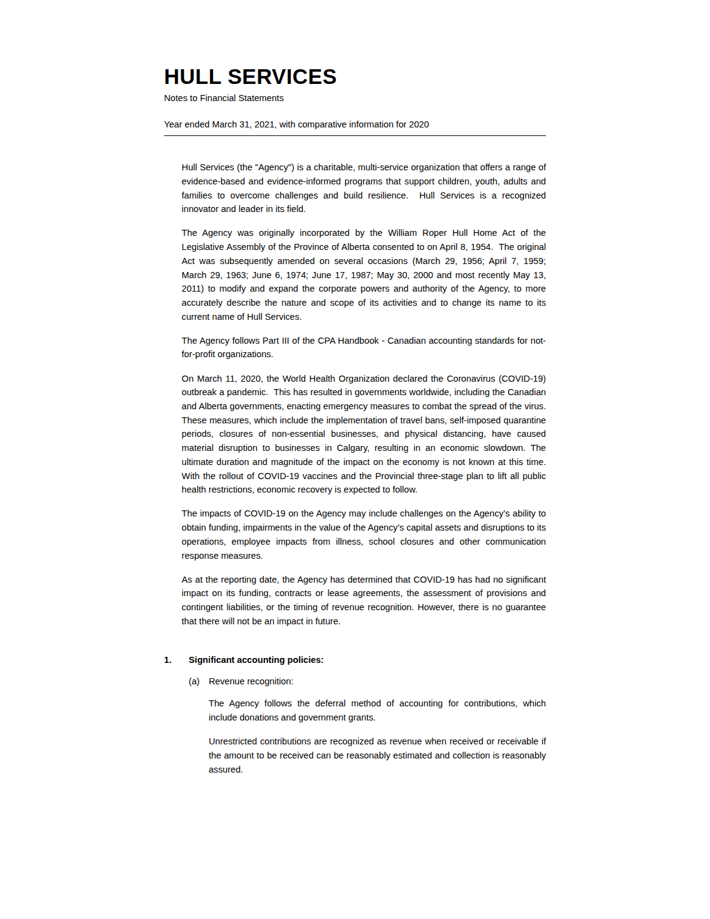HULL SERVICES
Notes to Financial Statements
Year ended March 31, 2021, with comparative information for 2020
Hull Services (the "Agency") is a charitable, multi-service organization that offers a range of evidence-based and evidence-informed programs that support children, youth, adults and families to overcome challenges and build resilience. Hull Services is a recognized innovator and leader in its field.
The Agency was originally incorporated by the William Roper Hull Home Act of the Legislative Assembly of the Province of Alberta consented to on April 8, 1954. The original Act was subsequently amended on several occasions (March 29, 1956; April 7, 1959; March 29, 1963; June 6, 1974; June 17, 1987; May 30, 2000 and most recently May 13, 2011) to modify and expand the corporate powers and authority of the Agency, to more accurately describe the nature and scope of its activities and to change its name to its current name of Hull Services.
The Agency follows Part III of the CPA Handbook - Canadian accounting standards for not-for-profit organizations.
On March 11, 2020, the World Health Organization declared the Coronavirus (COVID-19) outbreak a pandemic. This has resulted in governments worldwide, including the Canadian and Alberta governments, enacting emergency measures to combat the spread of the virus. These measures, which include the implementation of travel bans, self-imposed quarantine periods, closures of non-essential businesses, and physical distancing, have caused material disruption to businesses in Calgary, resulting in an economic slowdown. The ultimate duration and magnitude of the impact on the economy is not known at this time. With the rollout of COVID-19 vaccines and the Provincial three-stage plan to lift all public health restrictions, economic recovery is expected to follow.
The impacts of COVID-19 on the Agency may include challenges on the Agency’s ability to obtain funding, impairments in the value of the Agency’s capital assets and disruptions to its operations, employee impacts from illness, school closures and other communication response measures.
As at the reporting date, the Agency has determined that COVID-19 has had no significant impact on its funding, contracts or lease agreements, the assessment of provisions and contingent liabilities, or the timing of revenue recognition. However, there is no guarantee that there will not be an impact in future.
1.
Significant accounting policies:
(a)
Revenue recognition:
The Agency follows the deferral method of accounting for contributions, which include donations and government grants.
Unrestricted contributions are recognized as revenue when received or receivable if the amount to be received can be reasonably estimated and collection is reasonably assured.